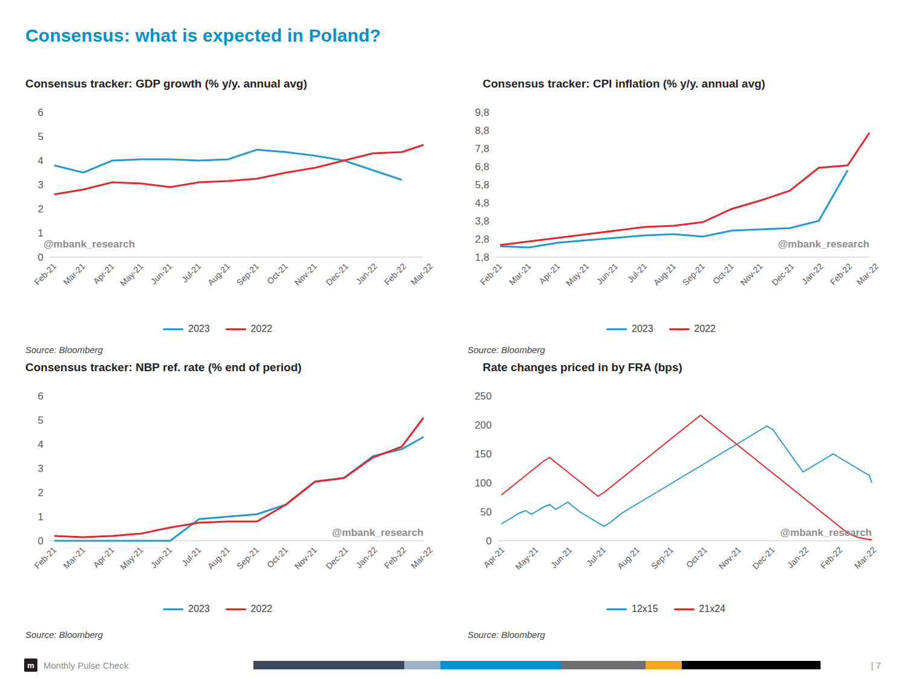Consensus: what is expected in Poland?
Consensus tracker: GDP growth (% y/y. annual avg)
6 5 4 3 2 1 0 Feb-21 Mar-21 Apr-21 May-21 Jun-21 Jul-21 Aug-21 Sep-21 Oct-21 Nov-21 Dec-21 Jan-22 Feb-22 Mar-22 @mbank_research
2023 2022
Source: Bloomberg
Consensus tracker: CPI inflation (% y/y. annual avg)
9,8 8,8 7,8 6,8 5,8 4,8 3,8 2,8 1,8 Feb-21 Mar-21 Apr-21 May-21 Jun-21 Jul-21 Aug-21 Sep-21 Oct-21 Nov-21 Dec-21 Jan-22 Feb-22 Mar-22 @mbank_research
2023 2022
Source: Bloomberg
Consensus tracker: NBP ref. rate (% end of period)
6 5 4 3 2 1 0 Feb-21 Mar-21 Apr-21 May-21 Jun-21 Jul-21 Aug-21 Sep-21 Oct-21 Nov-21 Dec-21 Jan-22 Feb-22 Mar-22 @mbank_research
2023 2022
Source: Bloomberg
Rate changes priced in by FRA (bps)
250 200 150 100 50 0 Apr-21 May-21 Jun-21 Jul-21 Aug-21 Sep-21 Oct-21 Nov-21 Dec-21 Jan-22 Feb-22 Mar-22 @mbank_research
12x15 21x24
Source: Bloomberg
m Monthly Pulse Check
| 7